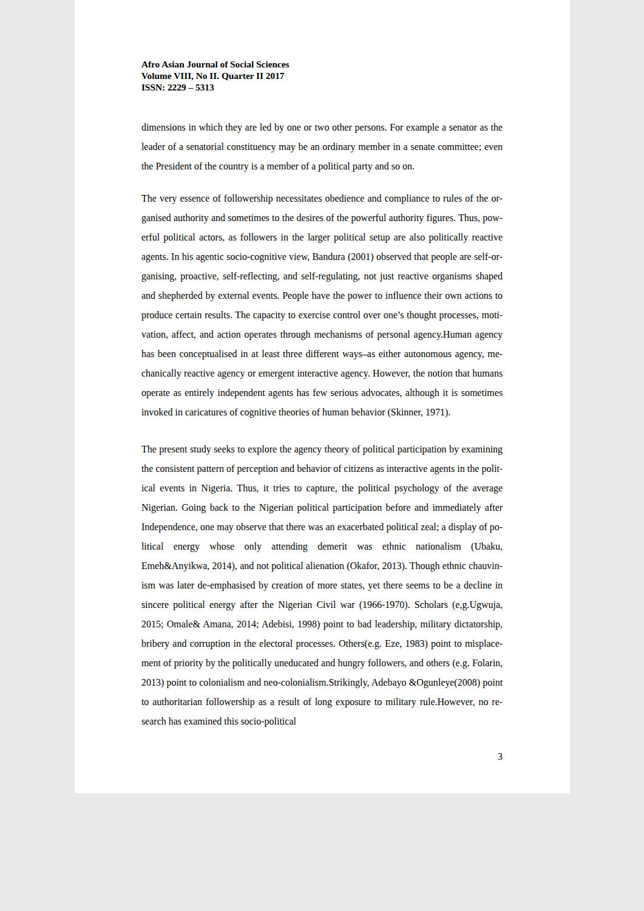Afro Asian Journal of Social Sciences
Volume VIII, No II. Quarter II 2017
ISSN: 2229 – 5313
dimensions in which they are led by one or two other persons. For example a senator as the leader of a senatorial constituency may be an ordinary member in a senate committee; even the President of the country is a member of a political party and so on.
The very essence of followership necessitates obedience and compliance to rules of the organised authority and sometimes to the desires of the powerful authority figures. Thus, powerful political actors, as followers in the larger political setup are also politically reactive agents. In his agentic socio-cognitive view, Bandura (2001) observed that people are self-organising, proactive, self-reflecting, and self-regulating, not just reactive organisms shaped and shepherded by external events. People have the power to influence their own actions to produce certain results. The capacity to exercise control over one’s thought processes, motivation, affect, and action operates through mechanisms of personal agency.Human agency has been conceptualised in at least three different ways–as either autonomous agency, mechanically reactive agency or emergent interactive agency. However, the notion that humans operate as entirely independent agents has few serious advocates, although it is sometimes invoked in caricatures of cognitive theories of human behavior (Skinner, 1971).
The present study seeks to explore the agency theory of political participation by examining the consistent pattern of perception and behavior of citizens as interactive agents in the political events in Nigeria. Thus, it tries to capture, the political psychology of the average Nigerian. Going back to the Nigerian political participation before and immediately after Independence, one may observe that there was an exacerbated political zeal; a display of political energy whose only attending demerit was ethnic nationalism (Ubaku, Emeh&Anyikwa, 2014), and not political alienation (Okafor, 2013). Though ethnic chauvinism was later de-emphasised by creation of more states, yet there seems to be a decline in sincere political energy after the Nigerian Civil war (1966-1970). Scholars (e,g.Ugwuja, 2015; Omale& Amana, 2014; Adebisi, 1998) point to bad leadership, military dictatorship, bribery and corruption in the electoral processes. Others(e.g. Eze, 1983) point to misplacement of priority by the politically uneducated and hungry followers, and others (e.g. Folarin, 2013) point to colonialism and neo-colonialism.Strikingly, Adebayo &Ogunleye(2008) point to authoritarian followership as a result of long exposure to military rule.However, no research has examined this socio-political
3